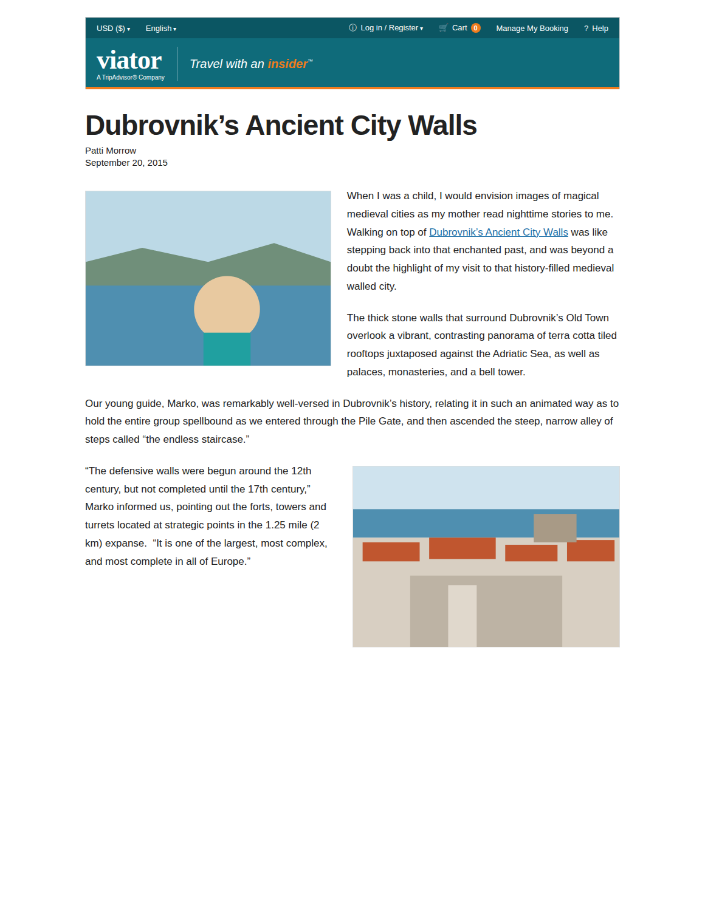USD ($) English
ⓘLog in / Register 🛒Cart0 Manage My Booking ?Help
viatorA TripAdvisor® Company
Travel with an insider™
Dubrovnik’s Ancient City Walls
Patti Morrow
September 20, 2015
When I was a child, I would envision images of magical medieval cities as my mother read nighttime stories to me. Walking on top of Dubrovnik’s Ancient City Walls was like stepping back into that enchanted past, and was beyond a doubt the highlight of my visit to that history-filled medieval walled city.
The thick stone walls that surround Dubrovnik’s Old Town overlook a vibrant, contrasting panorama of terra cotta tiled rooftops juxtaposed against the Adriatic Sea, as well as palaces, monasteries, and a bell tower.
Our young guide, Marko, was remarkably well-versed in Dubrovnik’s history, relating it in such an animated way as to hold the entire group spellbound as we entered through the Pile Gate, and then ascended the steep, narrow alley of steps called “the endless staircase.”
“The defensive walls were begun around the 12th century, but not completed until the 17th century,” Marko informed us, pointing out the forts, towers and turrets located at strategic points in the 1.25 mile (2 km) expanse. “It is one of the largest, most complex, and most complete in all of Europe.”